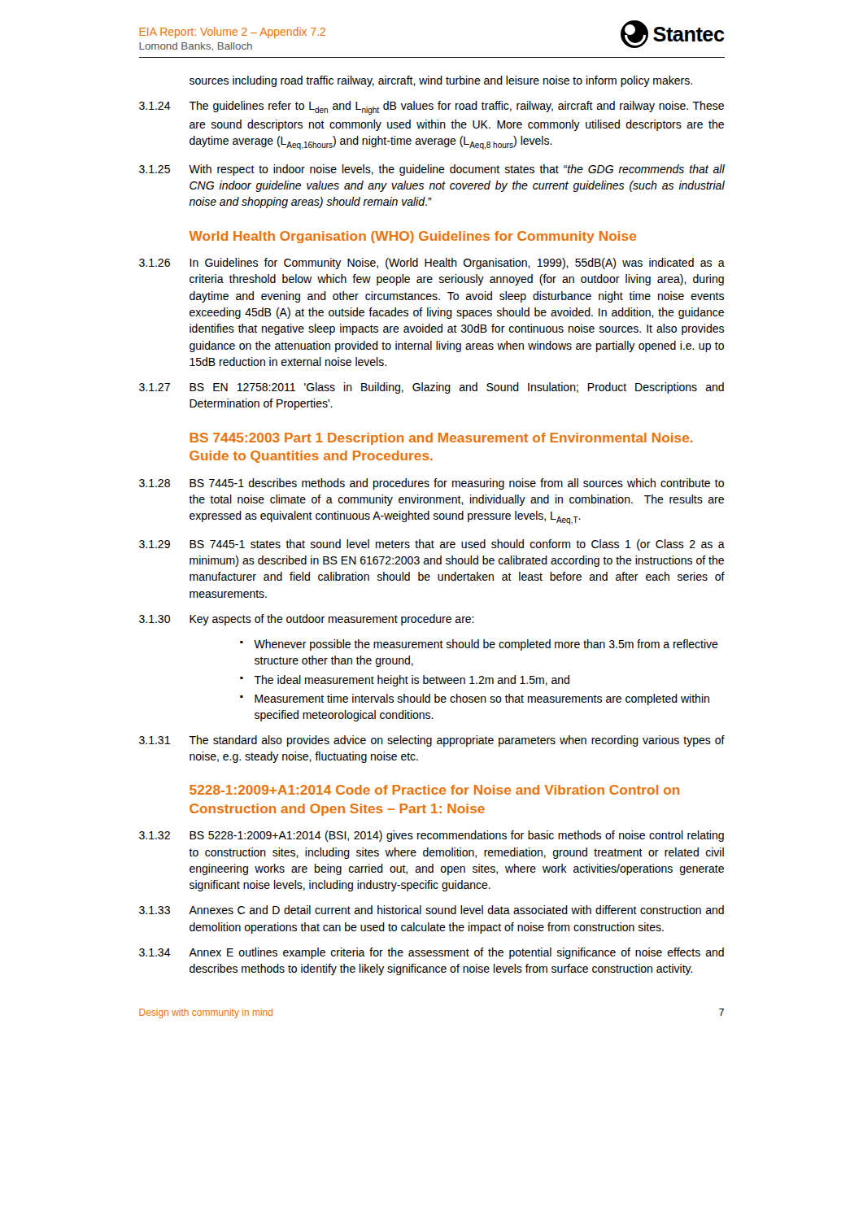EIA Report: Volume 2 – Appendix 7.2
Lomond Banks, Balloch
Stantec
sources including road traffic railway, aircraft, wind turbine and leisure noise to inform policy makers.
3.1.24
The guidelines refer to Lden and Lnight dB values for road traffic, railway, aircraft and railway noise. These are sound descriptors not commonly used within the UK. More commonly utilised descriptors are the daytime average (LAeq,16hours) and night-time average (LAeq,8 hours) levels.
3.1.25
With respect to indoor noise levels, the guideline document states that “the GDG recommends that all CNG indoor guideline values and any values not covered by the current guidelines (such as industrial noise and shopping areas) should remain valid.”
World Health Organisation (WHO) Guidelines for Community Noise
3.1.26
In Guidelines for Community Noise, (World Health Organisation, 1999), 55dB(A) was indicated as a criteria threshold below which few people are seriously annoyed (for an outdoor living area), during daytime and evening and other circumstances. To avoid sleep disturbance night time noise events exceeding 45dB (A) at the outside facades of living spaces should be avoided. In addition, the guidance identifies that negative sleep impacts are avoided at 30dB for continuous noise sources. It also provides guidance on the attenuation provided to internal living areas when windows are partially opened i.e. up to 15dB reduction in external noise levels.
3.1.27
BS EN 12758:2011 'Glass in Building, Glazing and Sound Insulation; Product Descriptions and Determination of Properties'.
BS 7445:2003 Part 1 Description and Measurement of Environmental Noise. Guide to Quantities and Procedures.
3.1.28
BS 7445-1 describes methods and procedures for measuring noise from all sources which contribute to the total noise climate of a community environment, individually and in combination. The results are expressed as equivalent continuous A-weighted sound pressure levels, LAeq,T.
3.1.29
BS 7445-1 states that sound level meters that are used should conform to Class 1 (or Class 2 as a minimum) as described in BS EN 61672:2003 and should be calibrated according to the instructions of the manufacturer and field calibration should be undertaken at least before and after each series of measurements.
3.1.30
Key aspects of the outdoor measurement procedure are:
Whenever possible the measurement should be completed more than 3.5m from a reflective structure other than the ground,
The ideal measurement height is between 1.2m and 1.5m, and
Measurement time intervals should be chosen so that measurements are completed within specified meteorological conditions.
3.1.31
The standard also provides advice on selecting appropriate parameters when recording various types of noise, e.g. steady noise, fluctuating noise etc.
5228-1:2009+A1:2014 Code of Practice for Noise and Vibration Control on Construction and Open Sites – Part 1: Noise
3.1.32
BS 5228-1:2009+A1:2014 (BSI, 2014) gives recommendations for basic methods of noise control relating to construction sites, including sites where demolition, remediation, ground treatment or related civil engineering works are being carried out, and open sites, where work activities/operations generate significant noise levels, including industry-specific guidance.
3.1.33
Annexes C and D detail current and historical sound level data associated with different construction and demolition operations that can be used to calculate the impact of noise from construction sites.
3.1.34
Annex E outlines example criteria for the assessment of the potential significance of noise effects and describes methods to identify the likely significance of noise levels from surface construction activity.
Design with community in mind
7